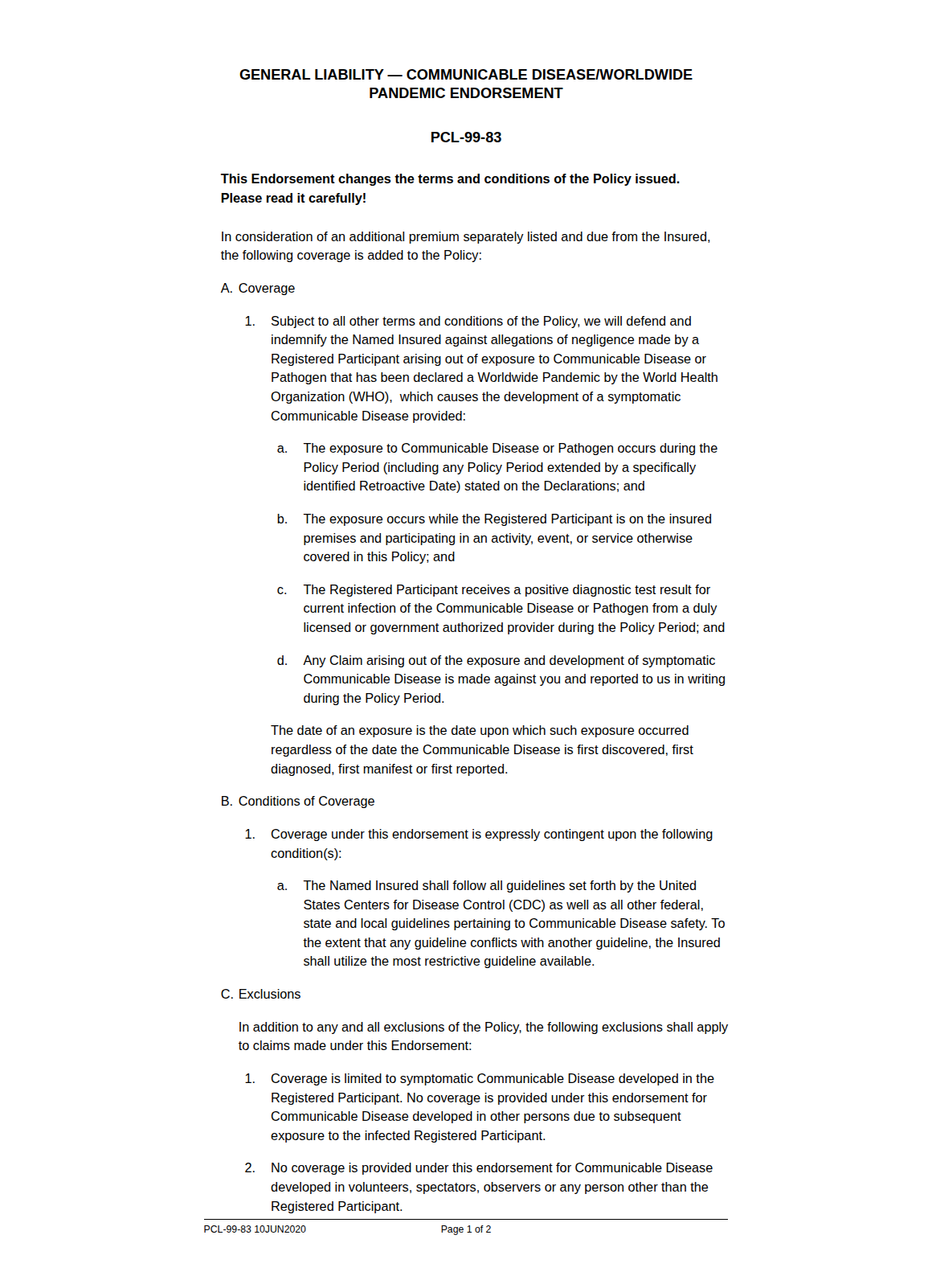GENERAL LIABILITY — COMMUNICABLE DISEASE/WORLDWIDE PANDEMIC ENDORSEMENT
PCL-99-83
This Endorsement changes the terms and conditions of the Policy issued. Please read it carefully!
In consideration of an additional premium separately listed and due from the Insured, the following coverage is added to the Policy:
A.
Coverage
1.
Subject to all other terms and conditions of the Policy, we will defend and indemnify the Named Insured against allegations of negligence made by a Registered Participant arising out of exposure to Communicable Disease or Pathogen that has been declared a Worldwide Pandemic by the World Health Organization (WHO), which causes the development of a symptomatic Communicable Disease provided:
a.
The exposure to Communicable Disease or Pathogen occurs during the Policy Period (including any Policy Period extended by a specifically identified Retroactive Date) stated on the Declarations; and
b.
The exposure occurs while the Registered Participant is on the insured premises and participating in an activity, event, or service otherwise covered in this Policy; and
c.
The Registered Participant receives a positive diagnostic test result for current infection of the Communicable Disease or Pathogen from a duly licensed or government authorized provider during the Policy Period; and
d.
Any Claim arising out of the exposure and development of symptomatic Communicable Disease is made against you and reported to us in writing during the Policy Period.
The date of an exposure is the date upon which such exposure occurred regardless of the date the Communicable Disease is first discovered, first diagnosed, first manifest or first reported.
B.
Conditions of Coverage
1.
Coverage under this endorsement is expressly contingent upon the following condition(s):
a.
The Named Insured shall follow all guidelines set forth by the United States Centers for Disease Control (CDC) as well as all other federal, state and local guidelines pertaining to Communicable Disease safety. To the extent that any guideline conflicts with another guideline, the Insured shall utilize the most restrictive guideline available.
C.
Exclusions
In addition to any and all exclusions of the Policy, the following exclusions shall apply to claims made under this Endorsement:
1.
Coverage is limited to symptomatic Communicable Disease developed in the Registered Participant. No coverage is provided under this endorsement for Communicable Disease developed in other persons due to subsequent exposure to the infected Registered Participant.
2.
No coverage is provided under this endorsement for Communicable Disease developed in volunteers, spectators, observers or any person other than the Registered Participant.
PCL-99-83 10JUN2020 Page 1 of 2